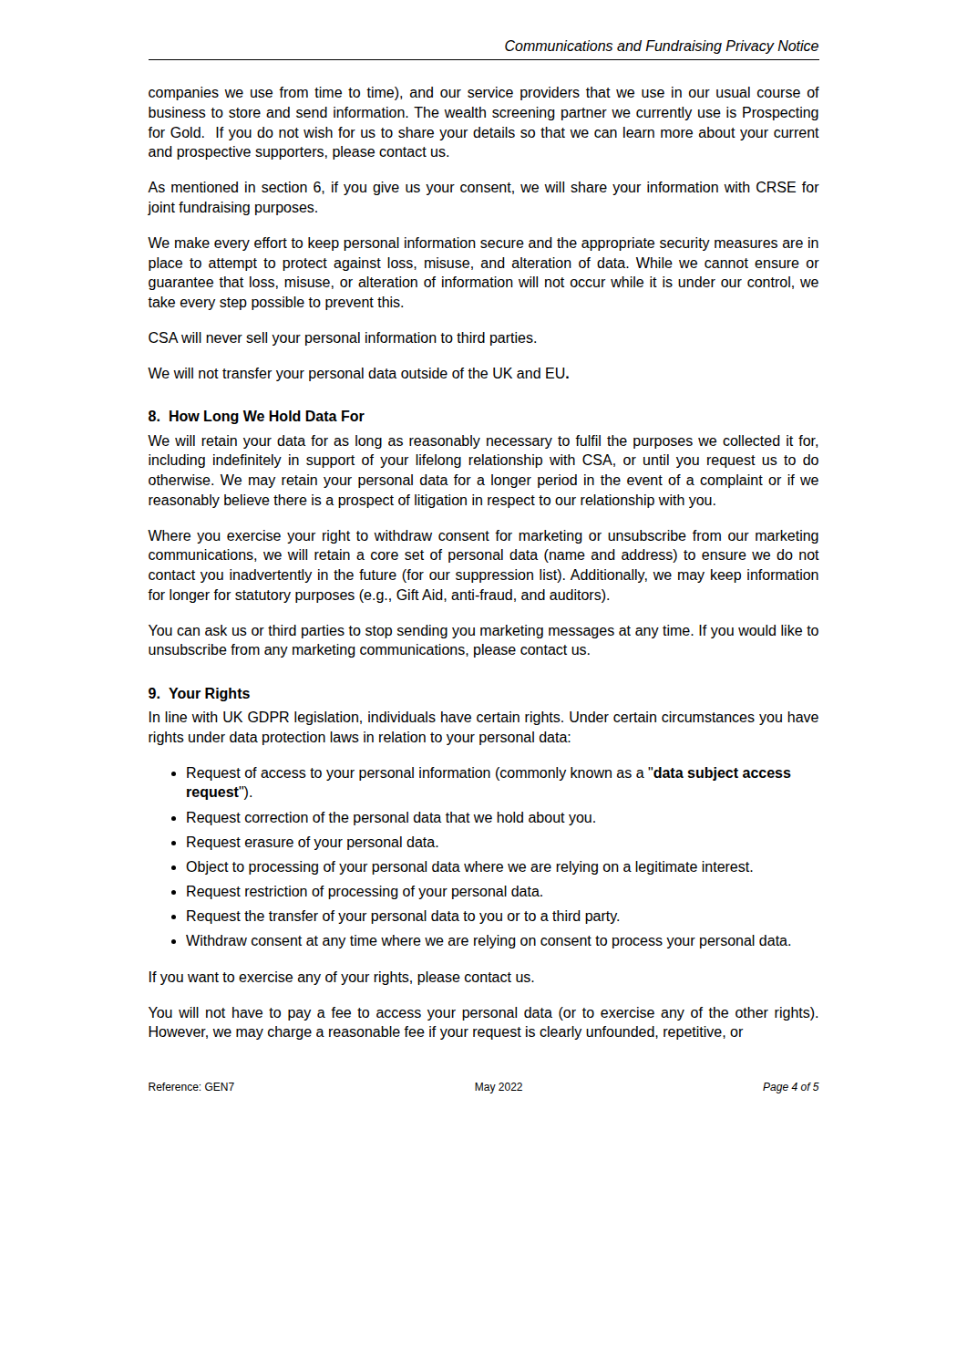Communications and Fundraising Privacy Notice
companies we use from time to time), and our service providers that we use in our usual course of business to store and send information. The wealth screening partner we currently use is Prospecting for Gold. If you do not wish for us to share your details so that we can learn more about your current and prospective supporters, please contact us.
As mentioned in section 6, if you give us your consent, we will share your information with CRSE for joint fundraising purposes.
We make every effort to keep personal information secure and the appropriate security measures are in place to attempt to protect against loss, misuse, and alteration of data. While we cannot ensure or guarantee that loss, misuse, or alteration of information will not occur while it is under our control, we take every step possible to prevent this.
CSA will never sell your personal information to third parties.
We will not transfer your personal data outside of the UK and EU.
8. How Long We Hold Data For
We will retain your data for as long as reasonably necessary to fulfil the purposes we collected it for, including indefinitely in support of your lifelong relationship with CSA, or until you request us to do otherwise. We may retain your personal data for a longer period in the event of a complaint or if we reasonably believe there is a prospect of litigation in respect to our relationship with you.
Where you exercise your right to withdraw consent for marketing or unsubscribe from our marketing communications, we will retain a core set of personal data (name and address) to ensure we do not contact you inadvertently in the future (for our suppression list). Additionally, we may keep information for longer for statutory purposes (e.g., Gift Aid, anti-fraud, and auditors).
You can ask us or third parties to stop sending you marketing messages at any time. If you would like to unsubscribe from any marketing communications, please contact us.
9. Your Rights
In line with UK GDPR legislation, individuals have certain rights. Under certain circumstances you have rights under data protection laws in relation to your personal data:
Request of access to your personal information (commonly known as a "data subject access request").
Request correction of the personal data that we hold about you.
Request erasure of your personal data.
Object to processing of your personal data where we are relying on a legitimate interest.
Request restriction of processing of your personal data.
Request the transfer of your personal data to you or to a third party.
Withdraw consent at any time where we are relying on consent to process your personal data.
If you want to exercise any of your rights, please contact us.
You will not have to pay a fee to access your personal data (or to exercise any of the other rights). However, we may charge a reasonable fee if your request is clearly unfounded, repetitive, or
Reference: GEN7 May 2022 Page 4 of 5